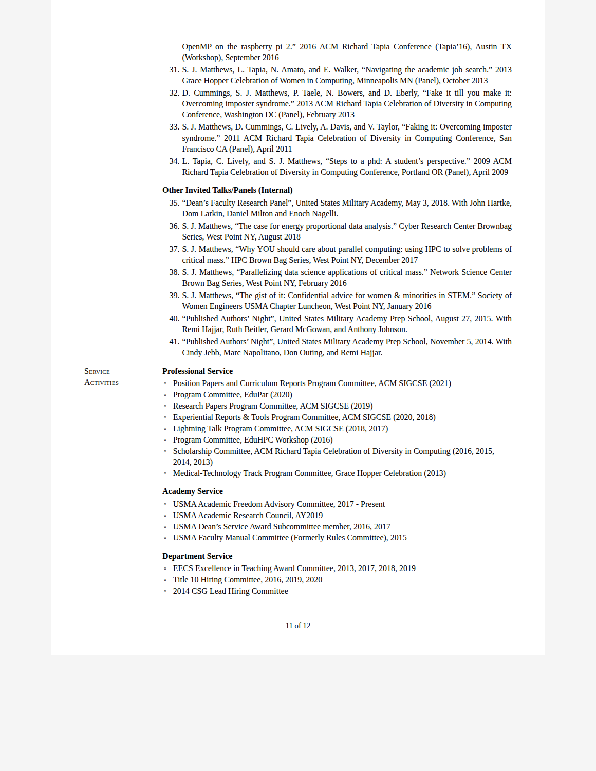OpenMP on the raspberry pi 2.” 2016 ACM Richard Tapia Conference (Tapia’16), Austin TX (Workshop), September 2016
31. S. J. Matthews, L. Tapia, N. Amato, and E. Walker, “Navigating the academic job search.” 2013 Grace Hopper Celebration of Women in Computing, Minneapolis MN (Panel), October 2013
32. D. Cummings, S. J. Matthews, P. Taele, N. Bowers, and D. Eberly, “Fake it till you make it: Overcoming imposter syndrome.” 2013 ACM Richard Tapia Celebration of Diversity in Computing Conference, Washington DC (Panel), February 2013
33. S. J. Matthews, D. Cummings, C. Lively, A. Davis, and V. Taylor, “Faking it: Overcoming imposter syndrome.” 2011 ACM Richard Tapia Celebration of Diversity in Computing Conference, San Francisco CA (Panel), April 2011
34. L. Tapia, C. Lively, and S. J. Matthews, “Steps to a phd: A student’s perspective.” 2009 ACM Richard Tapia Celebration of Diversity in Computing Conference, Portland OR (Panel), April 2009
Other Invited Talks/Panels (Internal)
35.“Dean’s Faculty Research Panel”, United States Military Academy, May 3, 2018. With John Hartke, Dom Larkin, Daniel Milton and Enoch Nagelli.
36. S. J. Matthews, “The case for energy proportional data analysis.” Cyber Research Center Brownbag Series, West Point NY, August 2018
37. S. J. Matthews, “Why YOU should care about parallel computing: using HPC to solve problems of critical mass.” HPC Brown Bag Series, West Point NY, December 2017
38. S. J. Matthews, “Parallelizing data science applications of critical mass.” Network Science Center Brown Bag Series, West Point NY, February 2016
39. S. J. Matthews, “The gist of it: Confidential advice for women & minorities in STEM.” Society of Women Engineers USMA Chapter Luncheon, West Point NY, January 2016
40.“Published Authors’ Night”, United States Military Academy Prep School, August 27, 2015. With Remi Hajjar, Ruth Beitler, Gerard McGowan, and Anthony Johnson.
41.“Published Authors’ Night”, United States Military Academy Prep School, November 5, 2014. With Cindy Jebb, Marc Napolitano, Don Outing, and Remi Hajjar.
Service
Activities
Professional Service
Position Papers and Curriculum Reports Program Committee, ACM SIGCSE (2021)
Program Committee, EduPar (2020)
Research Papers Program Committee, ACM SIGCSE (2019)
Experiential Reports & Tools Program Committee, ACM SIGCSE (2020, 2018)
Lightning Talk Program Committee, ACM SIGCSE (2018, 2017)
Program Committee, EduHPC Workshop (2016)
Scholarship Committee, ACM Richard Tapia Celebration of Diversity in Computing (2016, 2015, 2014, 2013)
Medical-Technology Track Program Committee, Grace Hopper Celebration (2013)
Academy Service
USMA Academic Freedom Advisory Committee, 2017 - Present
USMA Academic Research Council, AY2019
USMA Dean’s Service Award Subcommittee member, 2016, 2017
USMA Faculty Manual Committee (Formerly Rules Committee), 2015
Department Service
EECS Excellence in Teaching Award Committee, 2013, 2017, 2018, 2019
Title 10 Hiring Committee, 2016, 2019, 2020
2014 CSG Lead Hiring Committee
11 of 12